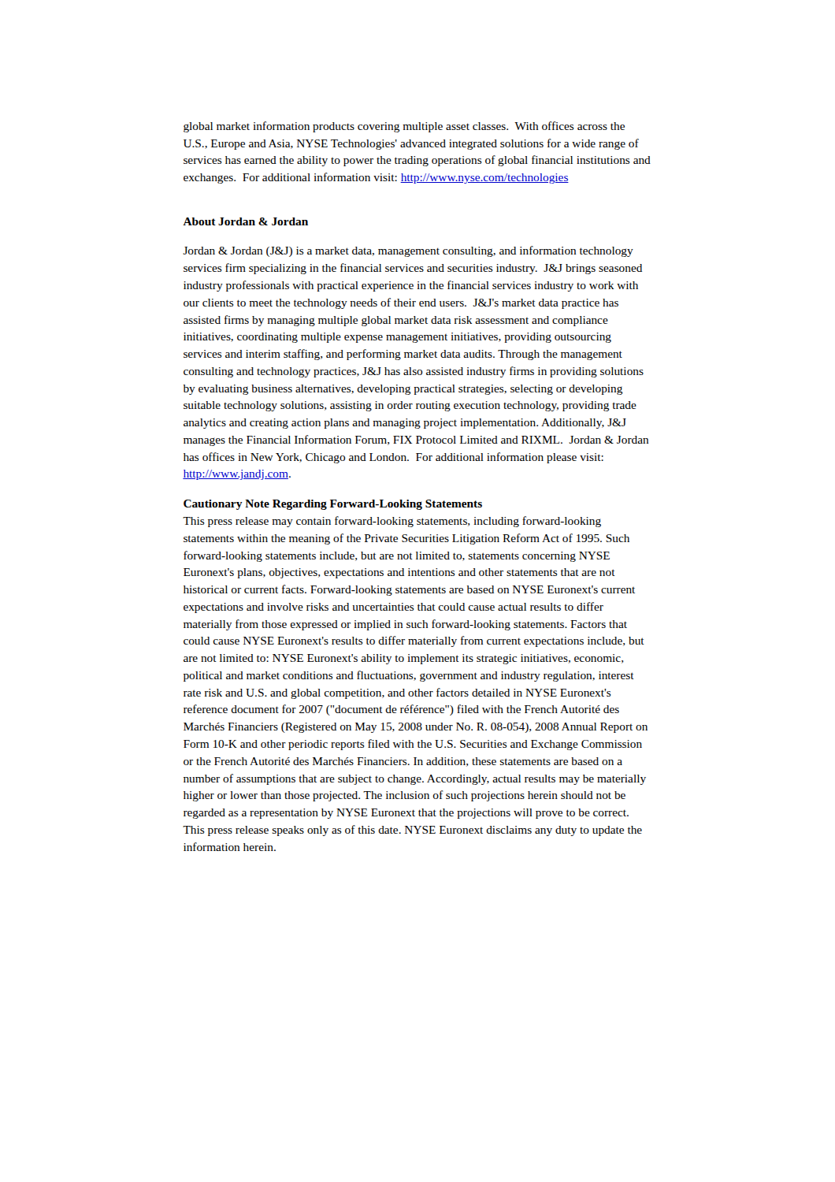global market information products covering multiple asset classes. With offices across the U.S., Europe and Asia, NYSE Technologies' advanced integrated solutions for a wide range of services has earned the ability to power the trading operations of global financial institutions and exchanges. For additional information visit: http://www.nyse.com/technologies
About Jordan & Jordan
Jordan & Jordan (J&J) is a market data, management consulting, and information technology services firm specializing in the financial services and securities industry. J&J brings seasoned industry professionals with practical experience in the financial services industry to work with our clients to meet the technology needs of their end users. J&J's market data practice has assisted firms by managing multiple global market data risk assessment and compliance initiatives, coordinating multiple expense management initiatives, providing outsourcing services and interim staffing, and performing market data audits. Through the management consulting and technology practices, J&J has also assisted industry firms in providing solutions by evaluating business alternatives, developing practical strategies, selecting or developing suitable technology solutions, assisting in order routing execution technology, providing trade analytics and creating action plans and managing project implementation. Additionally, J&J manages the Financial Information Forum, FIX Protocol Limited and RIXML. Jordan & Jordan has offices in New York, Chicago and London. For additional information please visit: http://www.jandj.com.
Cautionary Note Regarding Forward-Looking Statements
This press release may contain forward-looking statements, including forward-looking statements within the meaning of the Private Securities Litigation Reform Act of 1995. Such forward-looking statements include, but are not limited to, statements concerning NYSE Euronext's plans, objectives, expectations and intentions and other statements that are not historical or current facts. Forward-looking statements are based on NYSE Euronext's current expectations and involve risks and uncertainties that could cause actual results to differ materially from those expressed or implied in such forward-looking statements. Factors that could cause NYSE Euronext's results to differ materially from current expectations include, but are not limited to: NYSE Euronext's ability to implement its strategic initiatives, economic, political and market conditions and fluctuations, government and industry regulation, interest rate risk and U.S. and global competition, and other factors detailed in NYSE Euronext's reference document for 2007 ("document de référence") filed with the French Autorité des Marchés Financiers (Registered on May 15, 2008 under No. R. 08-054), 2008 Annual Report on Form 10-K and other periodic reports filed with the U.S. Securities and Exchange Commission or the French Autorité des Marchés Financiers. In addition, these statements are based on a number of assumptions that are subject to change. Accordingly, actual results may be materially higher or lower than those projected. The inclusion of such projections herein should not be regarded as a representation by NYSE Euronext that the projections will prove to be correct. This press release speaks only as of this date. NYSE Euronext disclaims any duty to update the information herein.